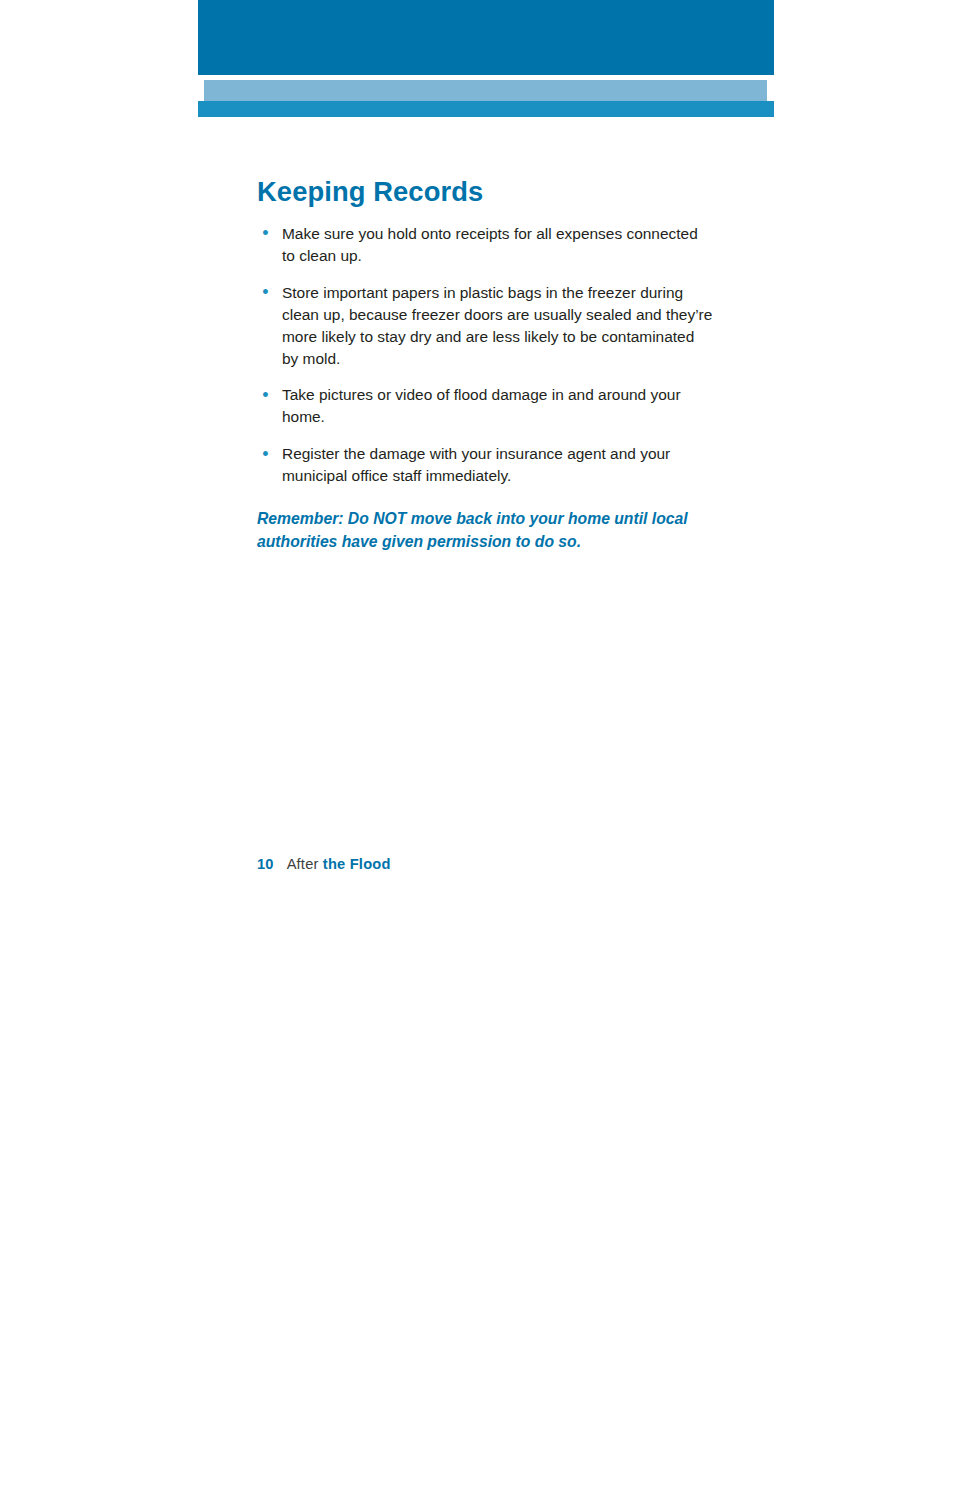Keeping Records
Make sure you hold onto receipts for all expenses connected to clean up.
Store important papers in plastic bags in the freezer during clean up, because freezer doors are usually sealed and they’re more likely to stay dry and are less likely to be contaminated by mold.
Take pictures or video of flood damage in and around your home.
Register the damage with your insurance agent and your municipal office staff immediately.
Remember: Do NOT move back into your home until local authorities have given permission to do so.
10 After the Flood